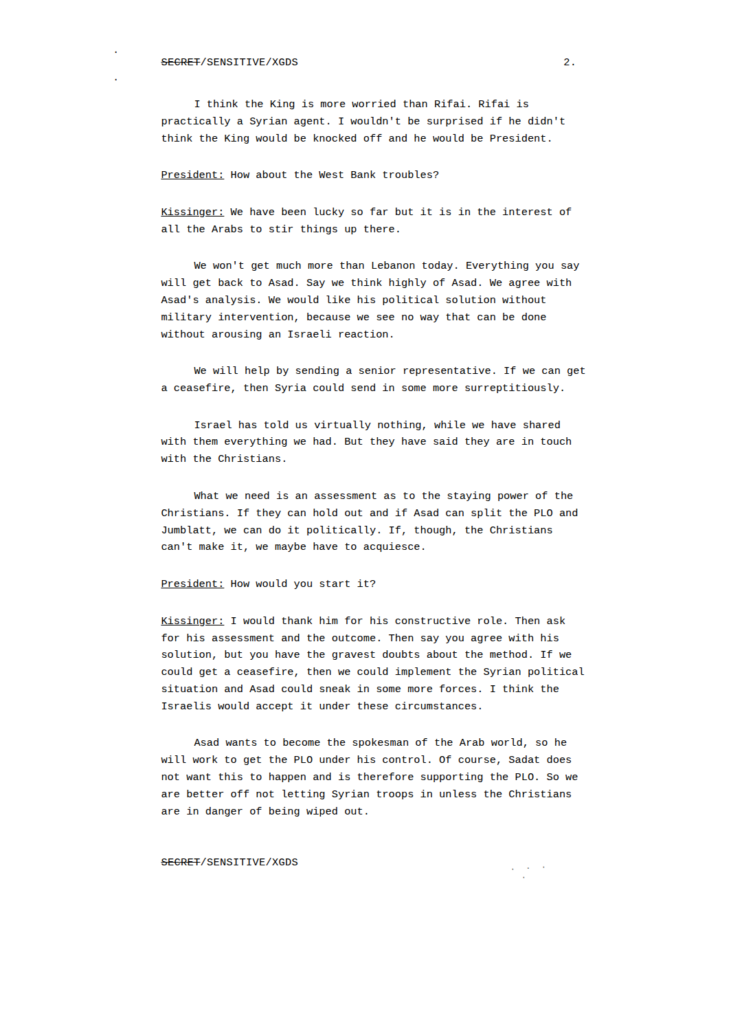.
.
SECRET/SENSITIVE/XGDS
2.
I think the King is more worried than Rifai. Rifai is practically a Syrian agent. I wouldn't be surprised if he didn't think the King would be knocked off and he would be President.
President: How about the West Bank troubles?
Kissinger: We have been lucky so far but it is in the interest of all the Arabs to stir things up there.
We won't get much more than Lebanon today. Everything you say will get back to Asad. Say we think highly of Asad. We agree with Asad's analysis. We would like his political solution without military intervention, because we see no way that can be done without arousing an Israeli reaction.
We will help by sending a senior representative. If we can get a ceasefire, then Syria could send in some more surreptitiously.
Israel has told us virtually nothing, while we have shared with them everything we had. But they have said they are in touch with the Christians.
What we need is an assessment as to the staying power of the Christians. If they can hold out and if Asad can split the PLO and Jumblatt, we can do it politically. If, though, the Christians can't make it, we maybe have to acquiesce.
President: How would you start it?
Kissinger: I would thank him for his constructive role. Then ask for his assessment and the outcome. Then say you agree with his solution, but you have the gravest doubts about the method. If we could get a ceasefire, then we could implement the Syrian political situation and Asad could sneak in some more forces. I think the Israelis would accept it under these circumstances.
Asad wants to become the spokesman of the Arab world, so he will work to get the PLO under his control. Of course, Sadat does not want this to happen and is therefore supporting the PLO. So we are better off not letting Syrian troops in unless the Christians are in danger of being wiped out.
SECRET/SENSITIVE/XGDS
. . . .